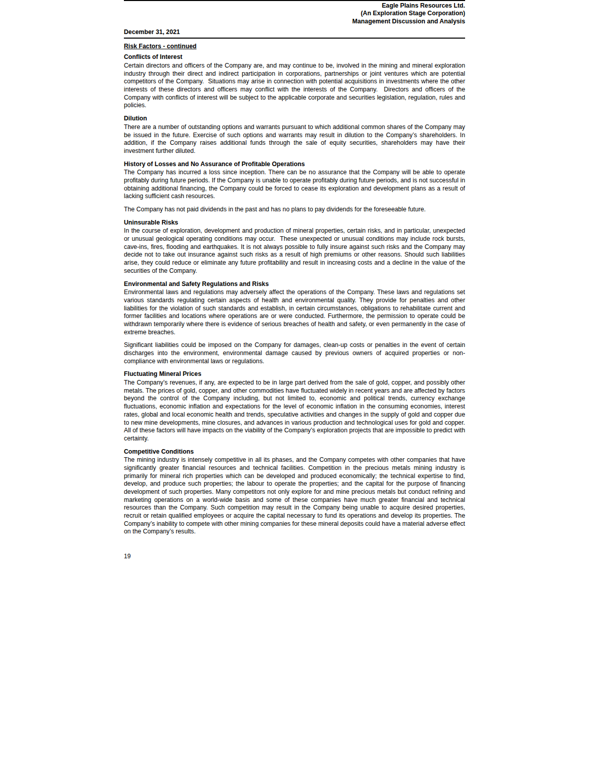Eagle Plains Resources Ltd.
(An Exploration Stage Corporation)
Management Discussion and Analysis
December 31, 2021
Risk Factors - continued
Conflicts of Interest
Certain directors and officers of the Company are, and may continue to be, involved in the mining and mineral exploration industry through their direct and indirect participation in corporations, partnerships or joint ventures which are potential competitors of the Company. Situations may arise in connection with potential acquisitions in investments where the other interests of these directors and officers may conflict with the interests of the Company. Directors and officers of the Company with conflicts of interest will be subject to the applicable corporate and securities legislation, regulation, rules and policies.
Dilution
There are a number of outstanding options and warrants pursuant to which additional common shares of the Company may be issued in the future. Exercise of such options and warrants may result in dilution to the Company’s shareholders. In addition, if the Company raises additional funds through the sale of equity securities, shareholders may have their investment further diluted.
History of Losses and No Assurance of Profitable Operations
The Company has incurred a loss since inception. There can be no assurance that the Company will be able to operate profitably during future periods. If the Company is unable to operate profitably during future periods, and is not successful in obtaining additional financing, the Company could be forced to cease its exploration and development plans as a result of lacking sufficient cash resources.
The Company has not paid dividends in the past and has no plans to pay dividends for the foreseeable future.
Uninsurable Risks
In the course of exploration, development and production of mineral properties, certain risks, and in particular, unexpected or unusual geological operating conditions may occur. These unexpected or unusual conditions may include rock bursts, cave-ins, fires, flooding and earthquakes. It is not always possible to fully insure against such risks and the Company may decide not to take out insurance against such risks as a result of high premiums or other reasons. Should such liabilities arise, they could reduce or eliminate any future profitability and result in increasing costs and a decline in the value of the securities of the Company.
Environmental and Safety Regulations and Risks
Environmental laws and regulations may adversely affect the operations of the Company. These laws and regulations set various standards regulating certain aspects of health and environmental quality. They provide for penalties and other liabilities for the violation of such standards and establish, in certain circumstances, obligations to rehabilitate current and former facilities and locations where operations are or were conducted. Furthermore, the permission to operate could be withdrawn temporarily where there is evidence of serious breaches of health and safety, or even permanently in the case of extreme breaches.
Significant liabilities could be imposed on the Company for damages, clean-up costs or penalties in the event of certain discharges into the environment, environmental damage caused by previous owners of acquired properties or non-compliance with environmental laws or regulations.
Fluctuating Mineral Prices
The Company’s revenues, if any, are expected to be in large part derived from the sale of gold, copper, and possibly other metals. The prices of gold, copper, and other commodities have fluctuated widely in recent years and are affected by factors beyond the control of the Company including, but not limited to, economic and political trends, currency exchange fluctuations, economic inflation and expectations for the level of economic inflation in the consuming economies, interest rates, global and local economic health and trends, speculative activities and changes in the supply of gold and copper due to new mine developments, mine closures, and advances in various production and technological uses for gold and copper. All of these factors will have impacts on the viability of the Company’s exploration projects that are impossible to predict with certainty.
Competitive Conditions
The mining industry is intensely competitive in all its phases, and the Company competes with other companies that have significantly greater financial resources and technical facilities. Competition in the precious metals mining industry is primarily for mineral rich properties which can be developed and produced economically; the technical expertise to find, develop, and produce such properties; the labour to operate the properties; and the capital for the purpose of financing development of such properties. Many competitors not only explore for and mine precious metals but conduct refining and marketing operations on a world-wide basis and some of these companies have much greater financial and technical resources than the Company. Such competition may result in the Company being unable to acquire desired properties, recruit or retain qualified employees or acquire the capital necessary to fund its operations and develop its properties. The Company’s inability to compete with other mining companies for these mineral deposits could have a material adverse effect on the Company’s results.
19